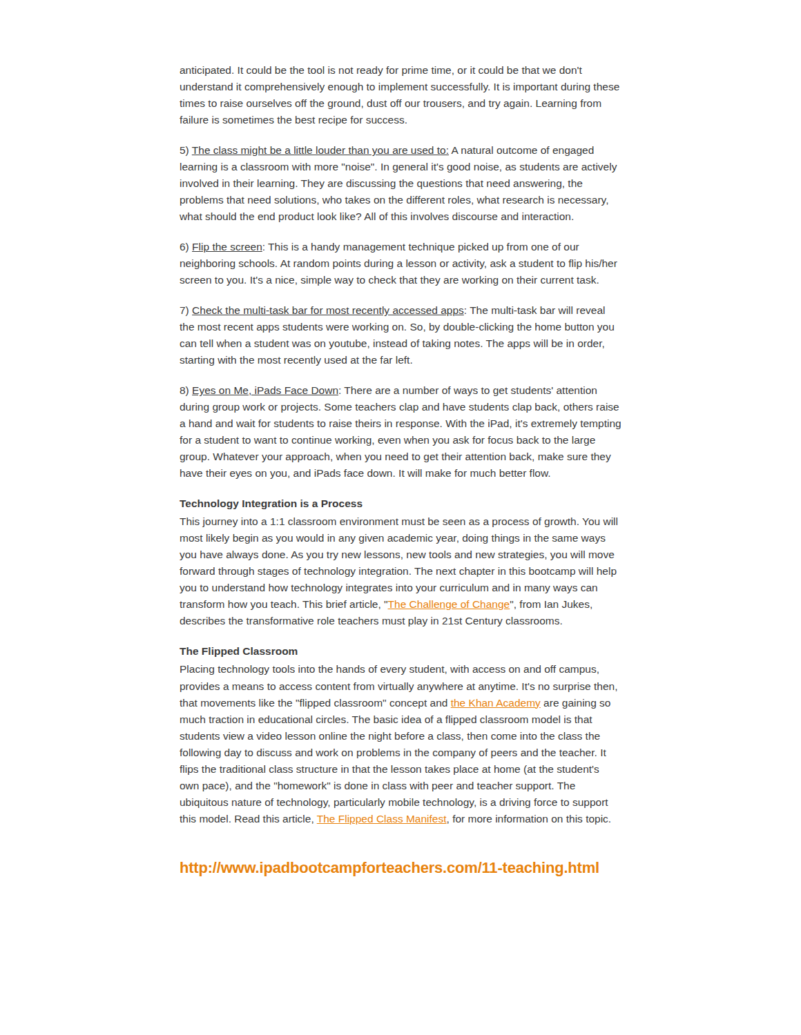anticipated. It could be the tool is not ready for prime time, or it could be that we don't understand it comprehensively enough to implement successfully. It is important during these times to raise ourselves off the ground, dust off our trousers, and try again. Learning from failure is sometimes the best recipe for success.
5) The class might be a little louder than you are used to: A natural outcome of engaged learning is a classroom with more "noise". In general it's good noise, as students are actively involved in their learning. They are discussing the questions that need answering, the problems that need solutions, who takes on the different roles, what research is necessary, what should the end product look like? All of this involves discourse and interaction.
6) Flip the screen: This is a handy management technique picked up from one of our neighboring schools. At random points during a lesson or activity, ask a student to flip his/her screen to you. It's a nice, simple way to check that they are working on their current task.
7) Check the multi-task bar for most recently accessed apps: The multi-task bar will reveal the most recent apps students were working on. So, by double-clicking the home button you can tell when a student was on youtube, instead of taking notes. The apps will be in order, starting with the most recently used at the far left.
8) Eyes on Me, iPads Face Down: There are a number of ways to get students' attention during group work or projects. Some teachers clap and have students clap back, others raise a hand and wait for students to raise theirs in response. With the iPad, it's extremely tempting for a student to want to continue working, even when you ask for focus back to the large group. Whatever your approach, when you need to get their attention back, make sure they have their eyes on you, and iPads face down. It will make for much better flow.
Technology Integration is a Process
This journey into a 1:1 classroom environment must be seen as a process of growth. You will most likely begin as you would in any given academic year, doing things in the same ways you have always done. As you try new lessons, new tools and new strategies, you will move forward through stages of technology integration. The next chapter in this bootcamp will help you to understand how technology integrates into your curriculum and in many ways can transform how you teach. This brief article, "The Challenge of Change", from Ian Jukes, describes the transformative role teachers must play in 21st Century classrooms.
The Flipped Classroom
Placing technology tools into the hands of every student, with access on and off campus, provides a means to access content from virtually anywhere at anytime. It's no surprise then, that movements like the "flipped classroom" concept and the Khan Academy are gaining so much traction in educational circles. The basic idea of a flipped classroom model is that students view a video lesson online the night before a class, then come into the class the following day to discuss and work on problems in the company of peers and the teacher. It flips the traditional class structure in that the lesson takes place at home (at the student's own pace), and the "homework" is done in class with peer and teacher support. The ubiquitous nature of technology, particularly mobile technology, is a driving force to support this model. Read this article, The Flipped Class Manifest, for more information on this topic.
http://www.ipadbootcampforteachers.com/11-teaching.html